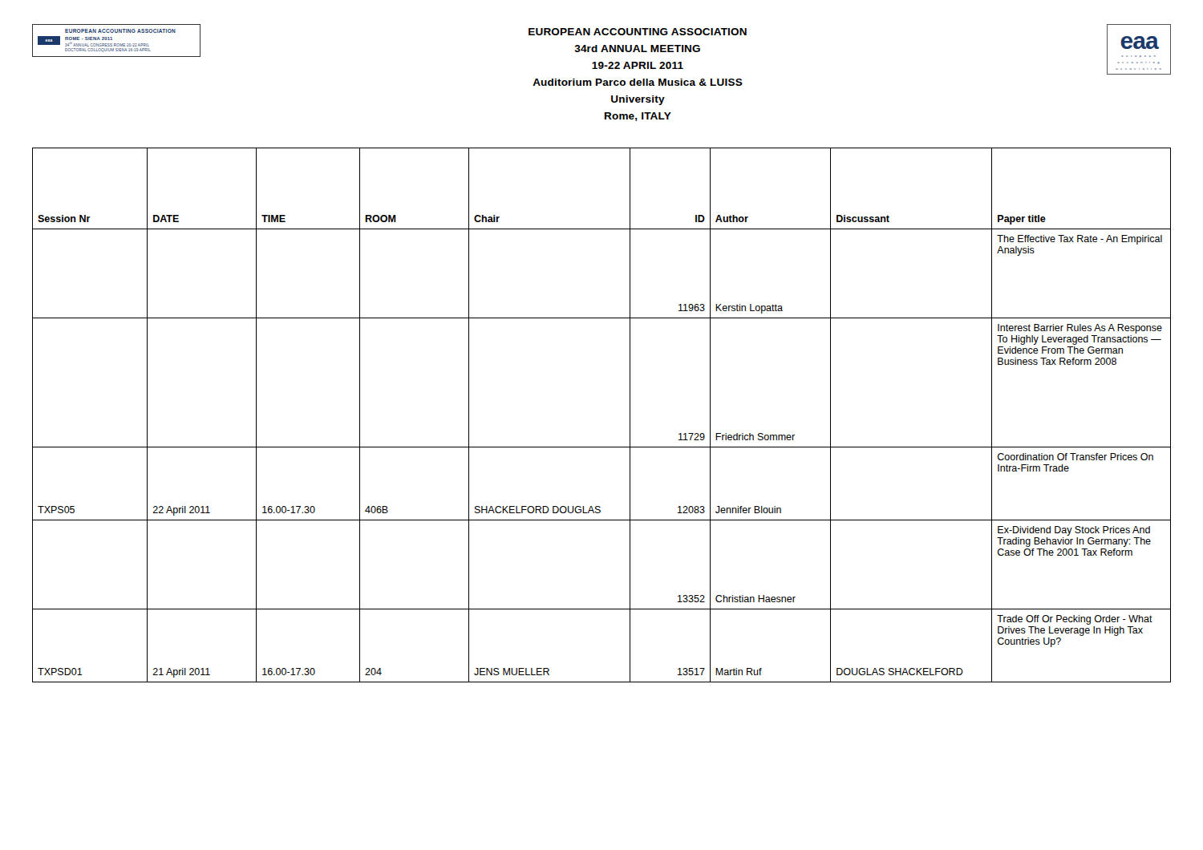eaa
EUROPEAN ACCOUNTING ASSOCIATION
ROME - SIENA 2011
34th ANNUAL CONGRESS ROME 20-22 APRIL
DOCTORAL COLLOQUIUM SIENA 16-19 APRIL
EUROPEAN ACCOUNTING ASSOCIATION
34rd ANNUAL MEETING
19-22 APRIL 2011
Auditorium Parco della Musica & LUISS
University
Rome, ITALY
eaa
e u r o p e a n
a c c o u n t i n g
a s s o c i a t i o n
| Session Nr | DATE | TIME | ROOM | Chair | ID | Author | Discussant | Paper title |
| --- | --- | --- | --- | --- | --- | --- | --- | --- |
| | | | | | 11963 | Kerstin Lopatta | | The Effective Tax Rate - An Empirical Analysis |
| | | | | | 11729 | Friedrich Sommer | | Interest Barrier Rules As A Response To Highly Leveraged Transactions — Evidence From The German Business Tax Reform 2008 |
| TXPS05 | 22 April 2011 | 16.00-17.30 | 406B | SHACKELFORD DOUGLAS | 12083 | Jennifer Blouin | | Coordination Of Transfer Prices On Intra-Firm Trade |
| | | | | | 13352 | Christian Haesner | | Ex-Dividend Day Stock Prices And Trading Behavior In Germany: The Case Of The 2001 Tax Reform |
| TXPSD01 | 21 April 2011 | 16.00-17.30 | 204 | JENS MUELLER | 13517 | Martin Ruf | DOUGLAS SHACKELFORD | Trade Off Or Pecking Order - What Drives The Leverage In High Tax Countries Up? |